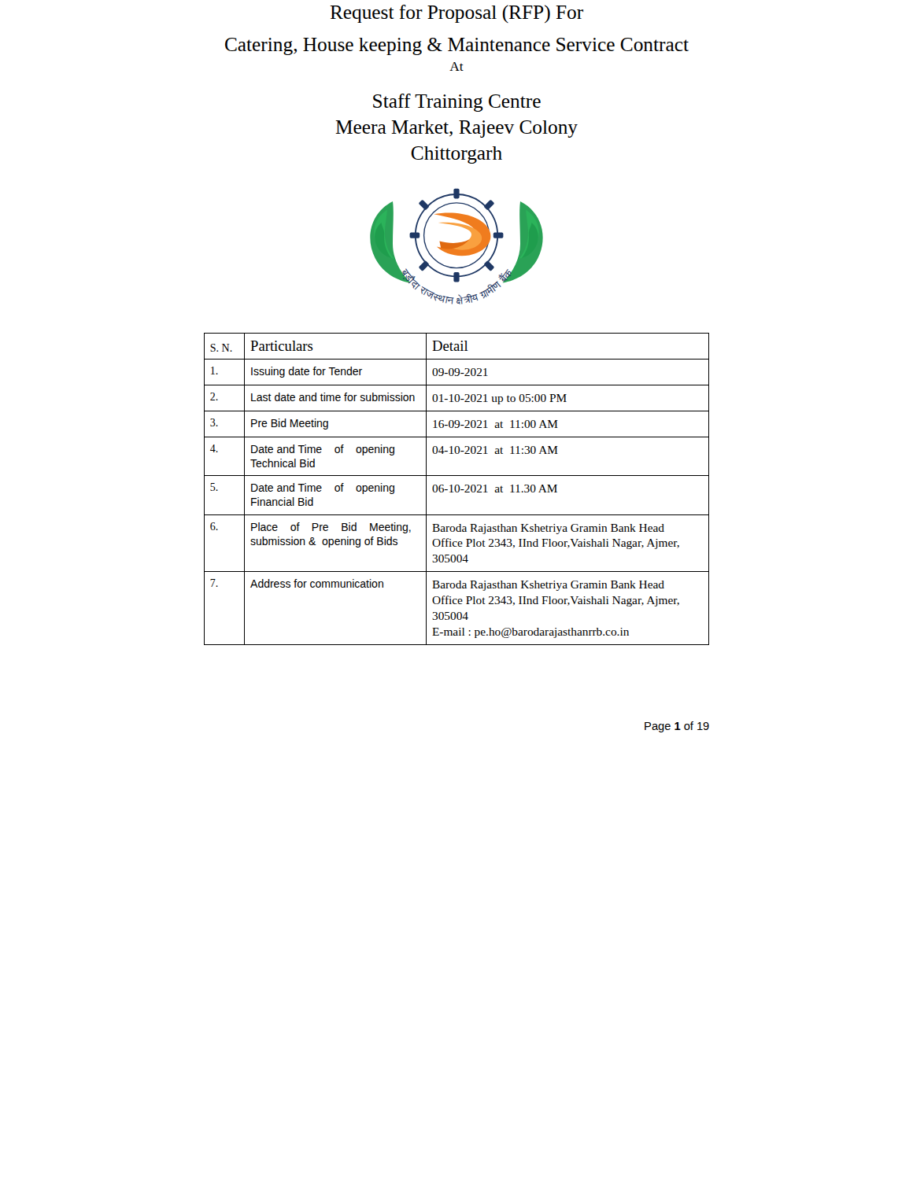Request for Proposal (RFP) For
Catering, House keeping & Maintenance Service Contract
At
Staff Training Centre
Meera Market, Rajeev Colony
Chittorgarh
बड़ौदा राजस्थान क्षेत्रीय ग्रामीण बैंक
| S. N. | Particulars | Detail |
| 1. | Issuing date for Tender | 09-09-2021 |
| 2. | Last date and time for submission | 01-10-2021 up to 05:00 PM |
| 3. | Pre Bid Meeting | 16-09-2021 at 11:00 AM |
| 4. | Date and Time of opening Technical Bid | 04-10-2021 at 11:30 AM |
| 5. | Date and Time of opening Financial Bid | 06-10-2021 at 11.30 AM |
| 6. | Place of Pre Bid Meeting, submission & opening of Bids | Baroda Rajasthan Kshetriya Gramin Bank Head Office Plot 2343, IInd Floor,Vaishali Nagar, Ajmer, 305004 |
| 7. | Address for communication | Baroda Rajasthan Kshetriya Gramin Bank Head Office Plot 2343, IInd Floor,Vaishali Nagar, Ajmer, 305004 E-mail : pe.ho@barodarajasthanrrb.co.in |
Page 1 of 19